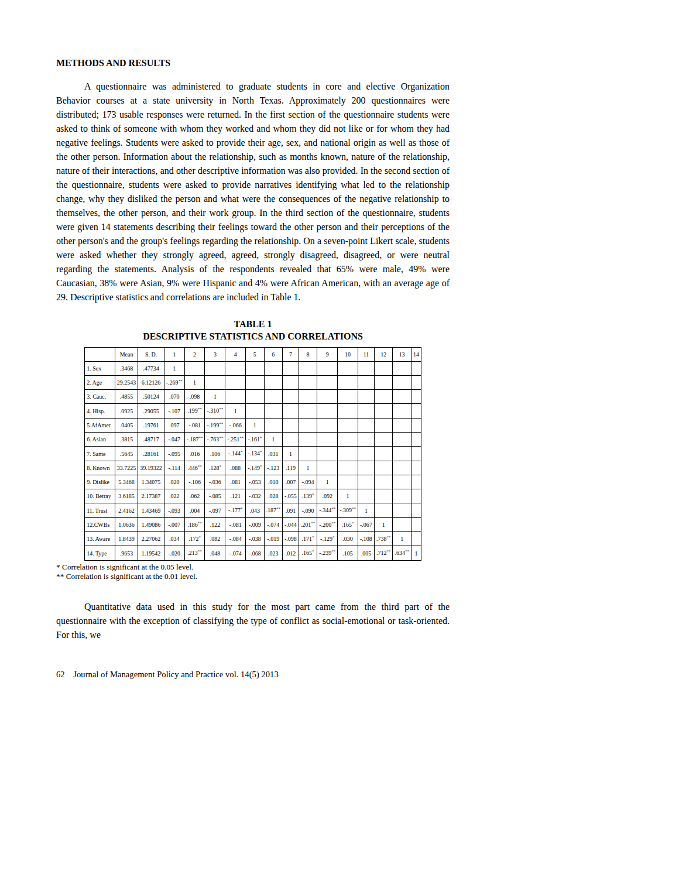METHODS AND RESULTS
A questionnaire was administered to graduate students in core and elective Organization Behavior courses at a state university in North Texas. Approximately 200 questionnaires were distributed; 173 usable responses were returned. In the first section of the questionnaire students were asked to think of someone with whom they worked and whom they did not like or for whom they had negative feelings. Students were asked to provide their age, sex, and national origin as well as those of the other person. Information about the relationship, such as months known, nature of the relationship, nature of their interactions, and other descriptive information was also provided. In the second section of the questionnaire, students were asked to provide narratives identifying what led to the relationship change, why they disliked the person and what were the consequences of the negative relationship to themselves, the other person, and their work group. In the third section of the questionnaire, students were given 14 statements describing their feelings toward the other person and their perceptions of the other person's and the group's feelings regarding the relationship. On a seven-point Likert scale, students were asked whether they strongly agreed, agreed, strongly disagreed, disagreed, or were neutral regarding the statements. Analysis of the respondents revealed that 65% were male, 49% were Caucasian, 38% were Asian, 9% were Hispanic and 4% were African American, with an average age of 29. Descriptive statistics and correlations are included in Table 1.
TABLE 1
DESCRIPTIVE STATISTICS AND CORRELATIONS
| | Mean | S. D. | 1 | 2 | 3 | 4 | 5 | 6 | 7 | 8 | 9 | 10 | 11 | 12 | 13 | 14 |
| --- | --- | --- | --- | --- | --- | --- | --- | --- | --- | --- | --- | --- | --- | --- | --- | --- |
| 1. Sex | .3468 | .47734 | 1 | | | | | | | | | | | | | |
| 2. Age | 29.2543 | 6.12126 | -.269 ** | 1 | | | | | | | | | | | | |
| 3. Cauc. | .4855 | .50124 | .070 | .098 | 1 | | | | | | | | | | | |
| 4. Hisp. | .0925 | .29055 | -.107 | .199 ** | -.310 ** | 1 | | | | | | | | | | |
| 5.AfAmer | .0405 | .19761 | .097 | -.081 | -.199 ** | -.066 | 1 | | | | | | | | | |
| 6. Asian | .3815 | .48717 | -.047 | -.187 ** | -.763 ** | -.251 ** | -.161 * | 1 | | | | | | | | |
| 7. Same | .5645 | .28161 | -.095 | .016 | .106 | -.144 * | -.134 * | .031 | 1 | | | | | | | |
| 8. Known | 33.7225 | 39.19322 | -.114 | .446 ** | .128 * | .088 | -.149 * | -.123 | .119 | 1 | | | | | | |
| 9. Dislike | 5.3468 | 1.34075 | .020 | -.106 | -.036 | .081 | -.053 | .010 | .007 | -.094 | 1 | | | | | |
| 10. Betray | 3.6185 | 2.17387 | .022 | .062 | -.085 | .121 | -.032 | .028 | -.055 | .139 * | .092 | 1 | | | | |
| 11. Trust | 2.4162 | 1.43469 | -.093 | .004 | -.097 | -.177 * | .043 | .187 ** | .091 | -.090 | -.344 ** | -.309 ** | 1 | | | |
| 12.CWBs | 1.0636 | 1.49086 | -.007 | .186 ** | .122 | -.081 | -.009 | -.074 | -.044 | .201 ** | -.200 ** | .165 * | -.067 | 1 | | |
| 13. Aware | 1.8439 | 2.27062 | .034 | .172 * | .082 | -.084 | -.038 | -.019 | -.098 | .171 * | -.129 * | .030 | -.108 | .738 ** | 1 | |
| 14. Type | .9653 | 1.19542 | -.020 | .213 ** | .048 | -.074 | -.068 | .023 | .012 | .165 * | -.239 ** | .105 | .005 | .712 ** | .634 ** | 1 |
* Correlation is significant at the 0.05 level.
** Correlation is significant at the 0.01 level.
Quantitative data used in this study for the most part came from the third part of the questionnaire with the exception of classifying the type of conflict as social-emotional or task-oriented. For this, we
62 Journal of Management Policy and Practice vol. 14(5) 2013